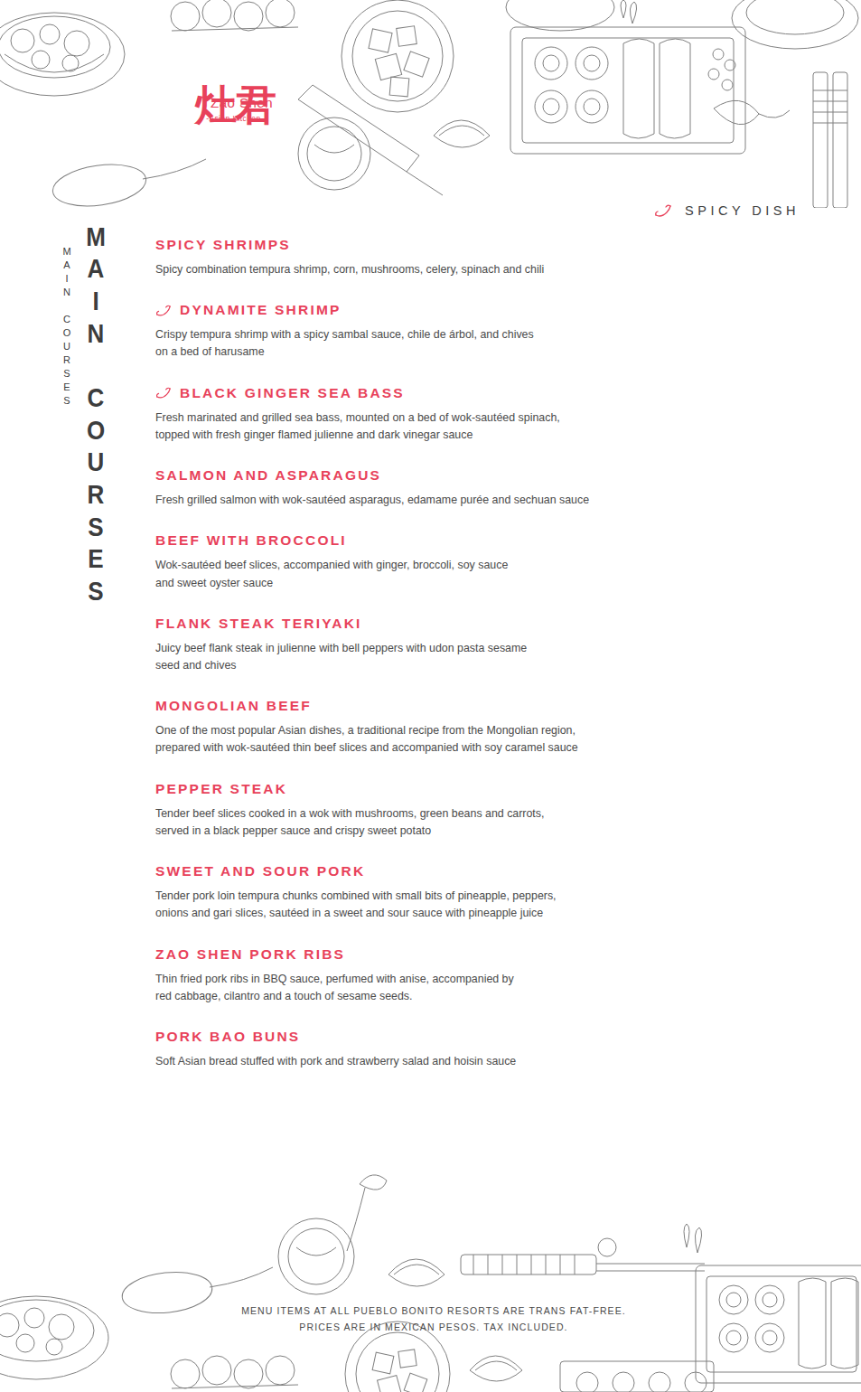灶君
Zao Shen
-Asian Kitchen-
SPICY DISH
MAIN COURSES MAIN COURSES
SPICY SHRIMPS
Spicy combination tempura shrimp, corn, mushrooms, celery, spinach and chili
DYNAMITE SHRIMP
Crispy tempura shrimp with a spicy sambal sauce, chile de árbol, and chives
on a bed of harusame
BLACK GINGER SEA BASS
Fresh marinated and grilled sea bass, mounted on a bed of wok-sautéed spinach,
topped with fresh ginger flamed julienne and dark vinegar sauce
SALMON AND ASPARAGUS
Fresh grilled salmon with wok-sautéed asparagus, edamame purée and sechuan sauce
BEEF WITH BROCCOLI
Wok-sautéed beef slices, accompanied with ginger, broccoli, soy sauce
and sweet oyster sauce
FLANK STEAK TERIYAKI
Juicy beef flank steak in julienne with bell peppers with udon pasta sesame
seed and chives
MONGOLIAN BEEF
One of the most popular Asian dishes, a traditional recipe from the Mongolian region,
prepared with wok-sautéed thin beef slices and accompanied with soy caramel sauce
PEPPER STEAK
Tender beef slices cooked in a wok with mushrooms, green beans and carrots,
served in a black pepper sauce and crispy sweet potato
SWEET AND SOUR PORK
Tender pork loin tempura chunks combined with small bits of pineapple, peppers,
onions and gari slices, sautéed in a sweet and sour sauce with pineapple juice
ZAO SHEN PORK RIBS
Thin fried pork ribs in BBQ sauce, perfumed with anise, accompanied by
red cabbage, cilantro and a touch of sesame seeds.
PORK BAO BUNS
Soft Asian bread stuffed with pork and strawberry salad and hoisin sauce
MENU ITEMS AT ALL PUEBLO BONITO RESORTS ARE TRANS FAT-FREE.
PRICES ARE IN MEXICAN PESOS. TAX INCLUDED.